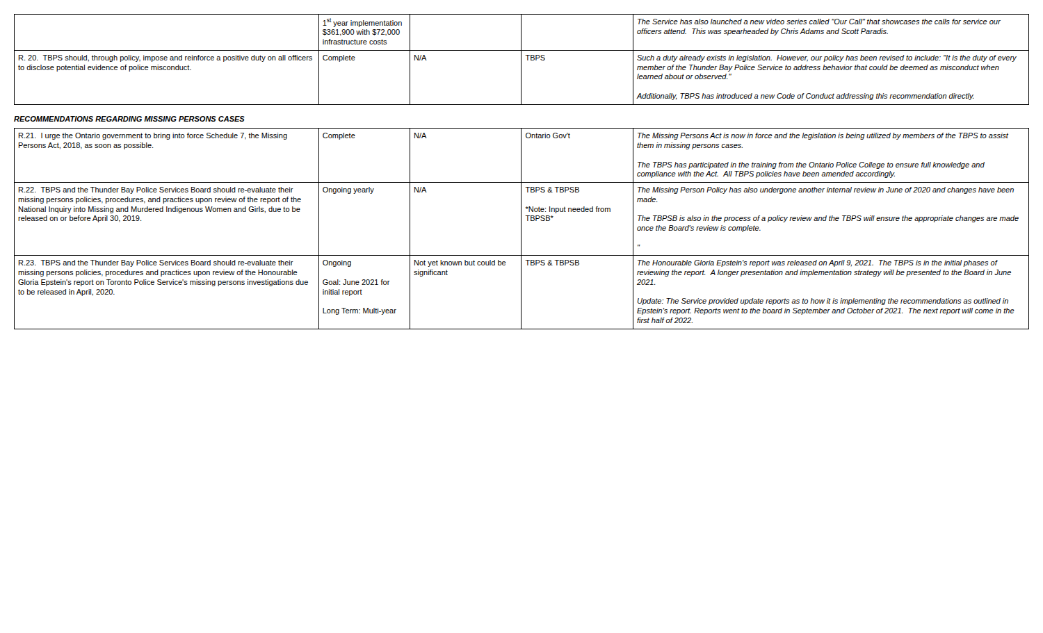| | 1 st year implementation $361,900 with $72,000 infrastructure costs | | | The Service has also launched a new video series called "Our Call" that showcases the calls for service our officers attend. This was spearheaded by Chris Adams and Scott Paradis. |
| R. 20. TBPS should, through policy, impose and reinforce a positive duty on all officers to disclose potential evidence of police misconduct. | Complete | N/A | TBPS | Such a duty already exists in legislation. However, our policy has been revised to include: "It is the duty of every member of the Thunder Bay Police Service to address behavior that could be deemed as misconduct when learned about or observed." Additionally, TBPS has introduced a new Code of Conduct addressing this recommendation directly. |
| RECOMMENDATIONS REGARDING MISSING PERSONS CASES |
| R.21. I urge the Ontario government to bring into force Schedule 7, the Missing Persons Act, 2018, as soon as possible. | Complete | N/A | Ontario Gov't | The Missing Persons Act is now in force and the legislation is being utilized by members of the TBPS to assist them in missing persons cases. The TBPS has participated in the training from the Ontario Police College to ensure full knowledge and compliance with the Act. All TBPS policies have been amended accordingly. |
| R.22. TBPS and the Thunder Bay Police Services Board should re-evaluate their missing persons policies, procedures, and practices upon review of the report of the National Inquiry into Missing and Murdered Indigenous Women and Girls, due to be released on or before April 30, 2019. | Ongoing yearly | N/A | TBPS & TBPSB *Note: Input needed from TBPSB* | The Missing Person Policy has also undergone another internal review in June of 2020 and changes have been made. The TBPSB is also in the process of a policy review and the TBPS will ensure the appropriate changes are made once the Board's review is complete. " |
| R.23. TBPS and the Thunder Bay Police Services Board should re-evaluate their missing persons policies, procedures and practices upon review of the Honourable Gloria Epstein's report on Toronto Police Service's missing persons investigations due to be released in April, 2020. | Ongoing Goal: June 2021 for initial report Long Term: Multi-year | Not yet known but could be significant | TBPS & TBPSB | The Honourable Gloria Epstein's report was released on April 9, 2021. The TBPS is in the initial phases of reviewing the report. A longer presentation and implementation strategy will be presented to the Board in June 2021. Update: The Service provided update reports as to how it is implementing the recommendations as outlined in Epstein's report. Reports went to the board in September and October of 2021. The next report will come in the first half of 2022. |